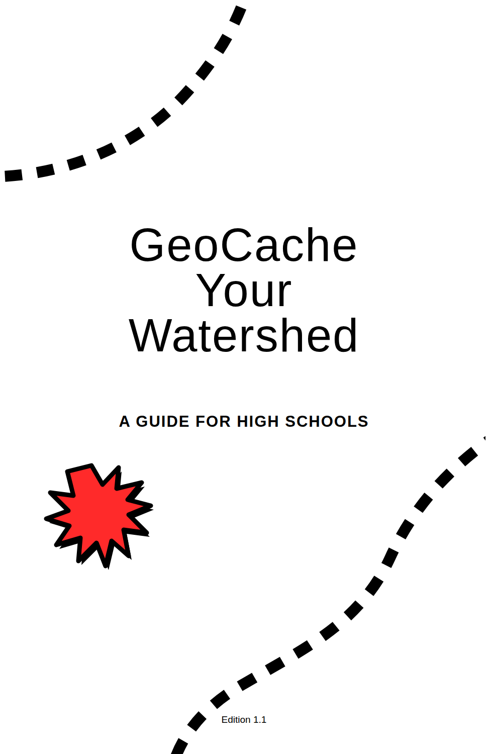GeoCache Your Watershed
A GUIDE FOR HIGH SCHOOLS
Edition 1.1